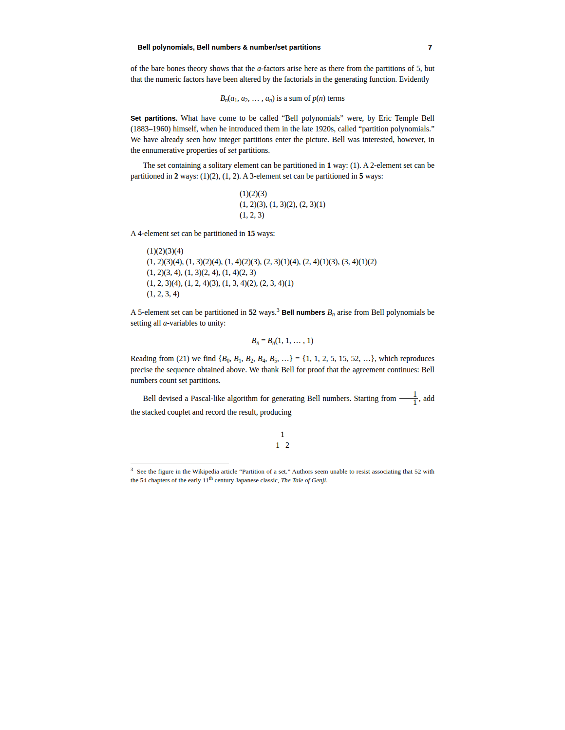Bell polynomials, Bell numbers & number/set partitions 7
of the bare bones theory shows that the a-factors arise here as there from the partitions of 5, but that the numeric factors have been altered by the factorials in the generating function. Evidently
Bn(a1, a2, … , an) is a sum of p(n) terms
Set partitions. What have come to be called “Bell polynomials” were, by Eric Temple Bell (1883–1960) himself, when he introduced them in the late 1920s, called “partition polynomials.” We have already seen how integer partitions enter the picture. Bell was interested, however, in the ennumerative properties of set partitions.
The set containing a solitary element can be partitioned in 1 way: (1). A 2-element set can be partitioned in 2 ways: (1)(2), (1, 2). A 3-element set can be partitioned in 5 ways:
(1)(2)(3) (1, 2)(3), (1, 3)(2), (2, 3)(1) (1, 2, 3)
A 4-element set can be partitioned in 15 ways:
(1)(2)(3)(4) (1, 2)(3)(4), (1, 3)(2)(4), (1, 4)(2)(3), (2, 3)(1)(4), (2, 4)(1)(3), (3, 4)(1)(2) (1, 2)(3, 4), (1, 3)(2, 4), (1, 4)(2, 3) (1, 2, 3)(4), (1, 2, 4)(3), (1, 3, 4)(2), (2, 3, 4)(1) (1, 2, 3, 4)
A 5-element set can be partitioned in 52 ways.3 Bell numbers Bn arise from Bell polynomials be setting all a-variables to unity:
Bn = Bn(1, 1, … , 1)
Reading from (21) we find {B0, B1, B2, B4, B5, …} = {1, 1, 2, 5, 15, 52, …}, which reproduces precise the sequence obtained above. We thank Bell for proof that the agreement continues: Bell numbers count set partitions.
Bell devised a Pascal-like algorithm for generating Bell numbers. Starting from 11, add the stacked couplet and record the result, producing
1 1 2
3 See the figure in the Wikipedia article “Partition of a set.” Authors seem unable to resist associating that 52 with the 54 chapters of the early 11th century Japanese classic, The Tale of Genji.